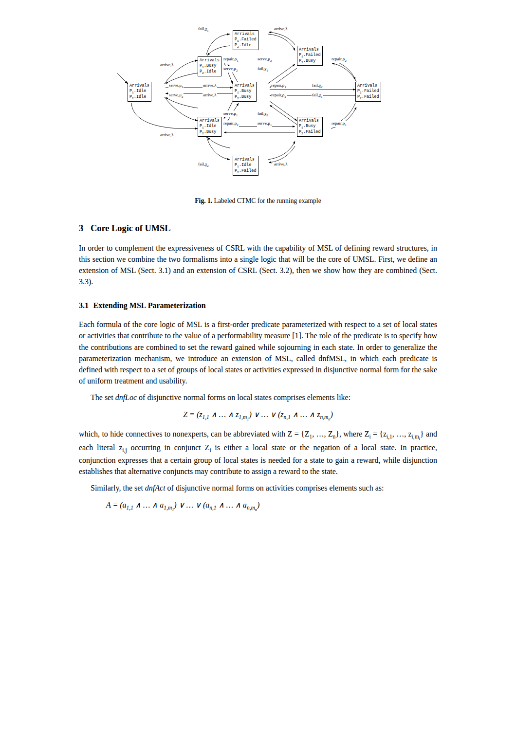Idle,Idle <-> Busy,Idle
Arrivals
P1.Idle
P2.Idle
Arrivals
P1.Busy
P2.Idle
Arrivals
P1.Idle
P2.Busy
Arrivals
P1.Failed
P2.Idle
Arrivals
P1.Busy
P2.Busy
Arrivals
P1.Idle
P2.Failed
Arrivals
P1.Failed
P2.Busy
Arrivals
P1.Busy
P2.Failed
Arrivals
P1.Failed
P2.Failed
fail,χ1
arrive,λ
arrive,λ
repair,ρ1
serve,μ2
serve,μ2
fail,χ1
repair,ρ2
serve,μ1
arrive,λ
repair,ρ1
fail,χ2
serve,μ2
arrive,λ
repair,ρ2
fail,χ1
serve,μ1
fail,χ2
repair,ρ2
serve,μ1
repair,ρ1
arrive,λ
fail,χ2
arrive,λ
Fig. 1. Labeled CTMC for the running example
3 Core Logic of UMSL
In order to complement the expressiveness of CSRL with the capability of MSL of defining reward structures, in this section we combine the two formalisms into a single logic that will be the core of UMSL. First, we define an extension of MSL (Sect. 3.1) and an extension of CSRL (Sect. 3.2), then we show how they are combined (Sect. 3.3).
3.1 Extending MSL Parameterization
Each formula of the core logic of MSL is a first-order predicate parameterized with respect to a set of local states or activities that contribute to the value of a performability measure [1]. The role of the predicate is to specify how the contributions are combined to set the reward gained while sojourning in each state. In order to generalize the parameterization mechanism, we introduce an extension of MSL, called dnfMSL, in which each predicate is defined with respect to a set of groups of local states or activities expressed in disjunctive normal form for the sake of uniform treatment and usability.
The set dnfLoc of disjunctive normal forms on local states comprises elements like:
Z = (z1,1 ∧ … ∧ z1,m1) ∨ … ∨ (zn,1 ∧ … ∧ zn,mn)
which, to hide connectives to nonexperts, can be abbreviated with Z = {Z1, …, Zn}, where Zi = {zi,1, …, zi,mi} and each literal zi,j occurring in conjunct Zi is either a local state or the negation of a local state. In practice, conjunction expresses that a certain group of local states is needed for a state to gain a reward, while disjunction establishes that alternative conjuncts may contribute to assign a reward to the state.
Similarly, the set dnfAct of disjunctive normal forms on activities comprises elements such as:
A = (a1,1 ∧ … ∧ a1,m1) ∨ … ∨ (an,1 ∧ … ∧ an,mn)